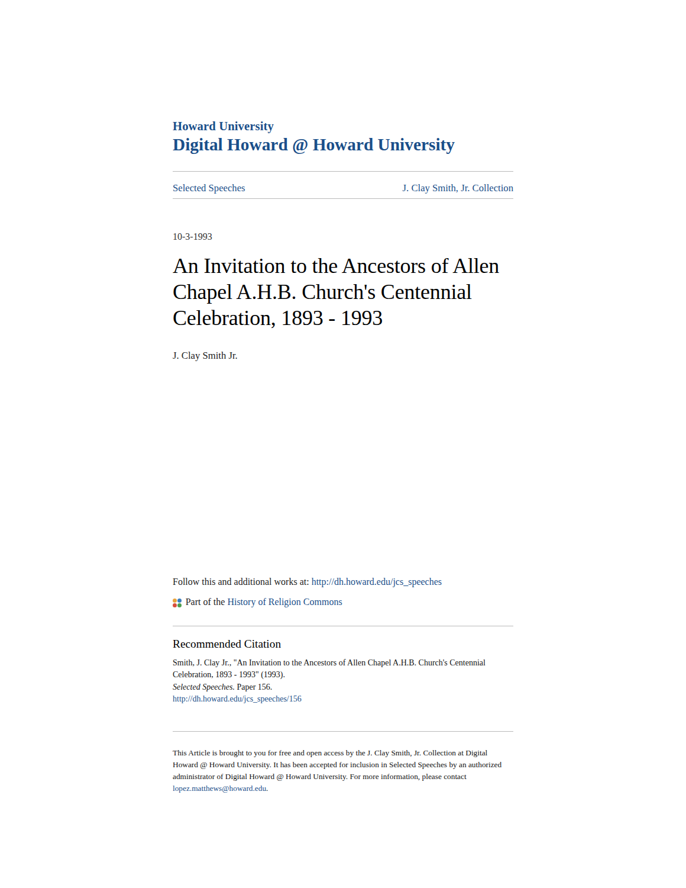Howard University
Digital Howard @ Howard University
Selected Speeches
J. Clay Smith, Jr. Collection
10-3-1993
An Invitation to the Ancestors of Allen Chapel A.H.B. Church's Centennial Celebration, 1893 - 1993
J. Clay Smith Jr.
Follow this and additional works at: http://dh.howard.edu/jcs_speeches
Part of the History of Religion Commons
Recommended Citation
Smith, J. Clay Jr., "An Invitation to the Ancestors of Allen Chapel A.H.B. Church's Centennial Celebration, 1893 - 1993" (1993).
Selected Speeches. Paper 156.
http://dh.howard.edu/jcs_speeches/156
This Article is brought to you for free and open access by the J. Clay Smith, Jr. Collection at Digital Howard @ Howard University. It has been accepted for inclusion in Selected Speeches by an authorized administrator of Digital Howard @ Howard University. For more information, please contact lopez.matthews@howard.edu.